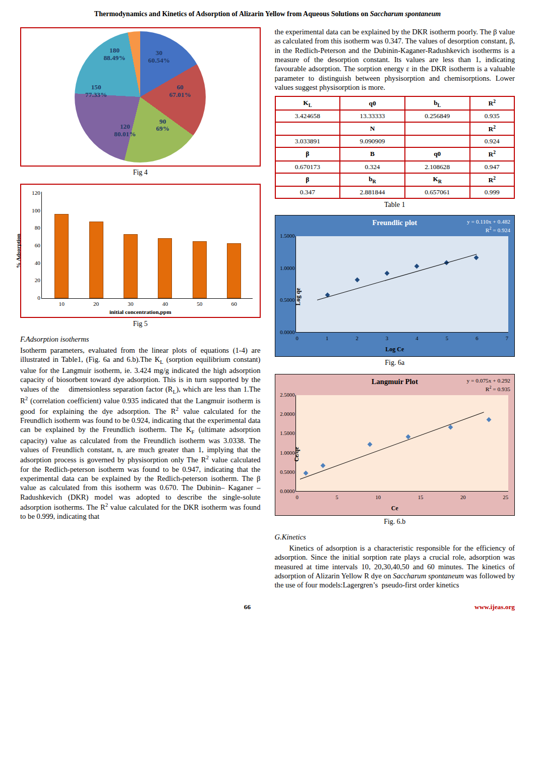Thermodynamics and Kinetics of Adsorption of Alizarin Yellow from Aqueous Solutions on Saccharum spontaneum
30
60.54% 60
67.01% 90
69% 120
80.01% 150
77.33% 180
88.49%
Fig 4
120100806040200
102030405060
% Adsorption
initial concentration,ppm
Fig 5
F.Adsorption isotherms
Isotherm parameters, evaluated from the linear plots of equations (1-4) are illustrated in Table1, (Fig. 6a and 6.b).The KL (sorption equilibrium constant) value for the Langmuir isotherm, ie. 3.424 mg/g indicated the high adsorption capacity of biosorbent toward dye adsorption. This is in turn supported by the values of the dimensionless separation factor (RL), which are less than 1.The R2 (correlation coefficient) value 0.935 indicated that the Langmuir isotherm is good for explaining the dye adsorption. The R2 value calculated for the Freundlich isotherm was found to be 0.924, indicating that the experimental data can be explained by the Freundlich isotherm. The KF (ultimate adsorption capacity) value as calculated from the Freundlich isotherm was 3.0338. The values of Freundlich constant, n, are much greater than 1, implying that the adsorption process is governed by physisorption only The R2 value calculated for the Redlich-peterson isotherm was found to be 0.947, indicating that the experimental data can be explained by the Redlich-peterson isotherm. The β value as calculated from this isotherm was 0.670. The Dubinin– Kaganer – Radushkevich (DKR) model was adopted to describe the single-solute adsorption isotherms. The R2 value calculated for the DKR isotherm was found to be 0.999, indicating that
the experimental data can be explained by the DKR isotherm poorly. The β value as calculated from this isotherm was 0.347. The values of desorption constant, β, in the Redlich-Peterson and the Dubinin-Kaganer-Radushkevich isotherms is a measure of the desorption constant. Its values are less than 1, indicating favourable adsorption. The sorption energy ε in the DKR isotherm is a valuable parameter to distinguish between physisorption and chemisorptions. Lower values suggest physisorption is more.
| K L | q0 | b L | R 2 |
| --- | --- | --- | --- |
| 3.424658 | 13.33333 | 0.256849 | 0.935 |
| | N | | R 2 |
| 3.033891 | 9.090909 | | 0.924 |
| β | B | q0 | R 2 |
| 0.670173 | 0.324 | 2.108628 | 0.947 |
| β | b R | K R | R 2 |
| 0.347 | 2.881844 | 0.657061 | 0.999 |
Table 1
Freundlic plot
y = 0.110x + 0.482
R2 = 0.924
1.50001.00000.50000.0000
01234567
Log qe
Log Ce
Fig. 6a
Langmuir Plot
y = 0.075x + 0.292
R2 = 0.935
2.50002.00001.50001.00000.50000.0000
0510152025
Ce/qe
Ce
Fig. 6.b
G.Kinetics
Kinetics of adsorption is a characteristic responsible for the efficiency of adsorption. Since the initial sorption rate plays a crucial role, adsorption was measured at time intervals 10, 20,30,40,50 and 60 minutes. The kinetics of adsorption of Alizarin Yellow R dye on Saccharum spontaneum was followed by the use of four models:Lagergren’s pseudo-first order kinetics
66 www.ijeas.org